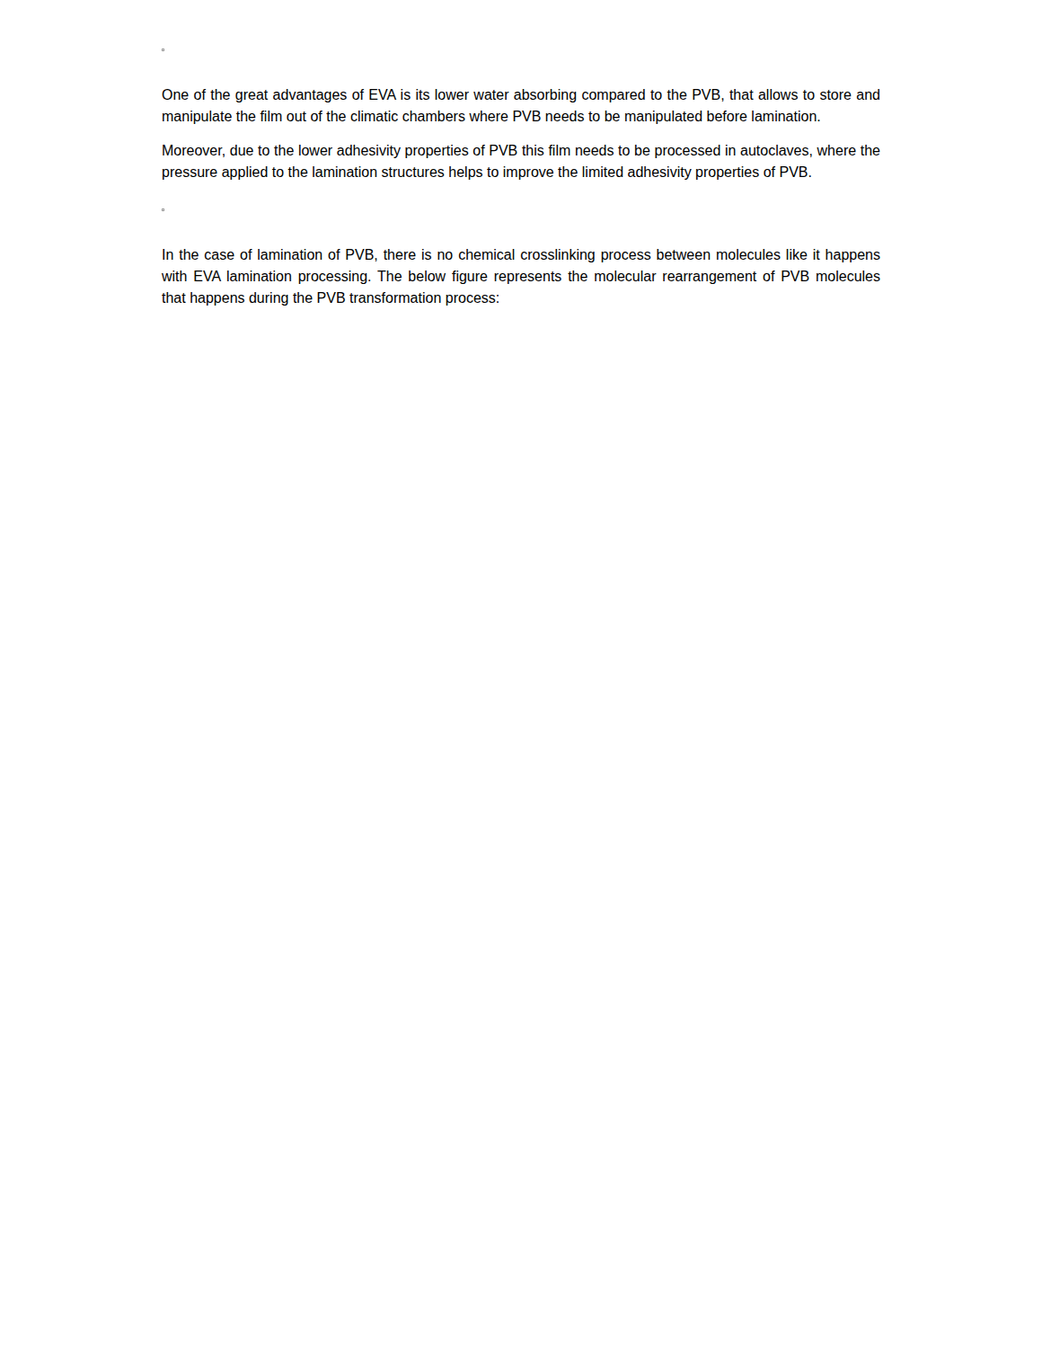One of the great advantages of EVA is its lower water absorbing compared to the PVB, that allows to store and manipulate the film out of the climatic chambers where PVB needs to be manipulated before lamination.
Moreover, due to the lower adhesivity properties of PVB this film needs to be processed in autoclaves, where the pressure applied to the lamination structures helps to improve the limited adhesivity properties of PVB.
In the case of lamination of PVB, there is no chemical crosslinking process between molecules like it happens with EVA lamination processing. The below figure represents the molecular rearrangement of PVB molecules that happens during the PVB transformation process: